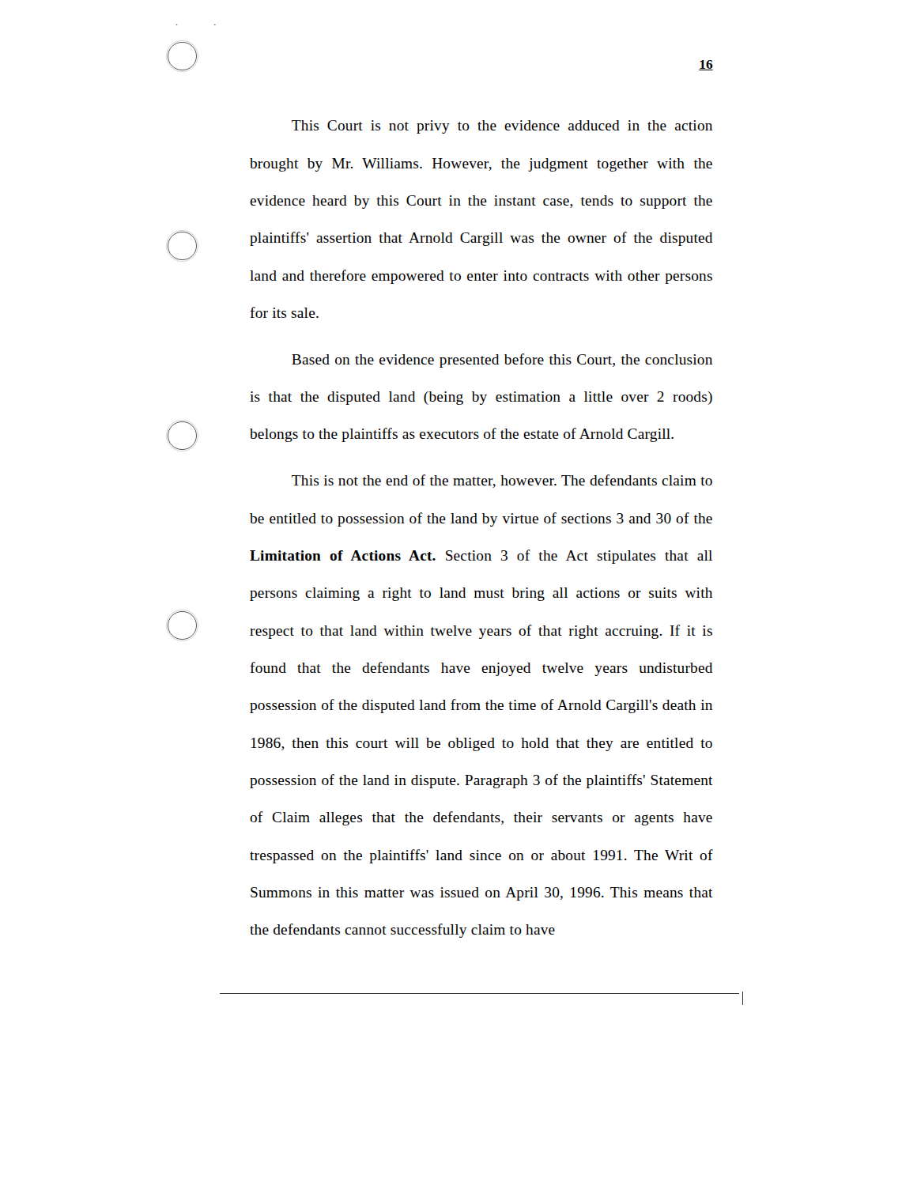. .
16
This Court is not privy to the evidence adduced in the action brought by Mr. Williams. However, the judgment together with the evidence heard by this Court in the instant case, tends to support the plaintiffs' assertion that Arnold Cargill was the owner of the disputed land and therefore empowered to enter into contracts with other persons for its sale.
Based on the evidence presented before this Court, the conclusion is that the disputed land (being by estimation a little over 2 roods) belongs to the plaintiffs as executors of the estate of Arnold Cargill.
This is not the end of the matter, however. The defendants claim to be entitled to possession of the land by virtue of sections 3 and 30 of the Limitation of Actions Act. Section 3 of the Act stipulates that all persons claiming a right to land must bring all actions or suits with respect to that land within twelve years of that right accruing. If it is found that the defendants have enjoyed twelve years undisturbed possession of the disputed land from the time of Arnold Cargill's death in 1986, then this court will be obliged to hold that they are entitled to possession of the land in dispute. Paragraph 3 of the plaintiffs' Statement of Claim alleges that the defendants, their servants or agents have trespassed on the plaintiffs' land since on or about 1991. The Writ of Summons in this matter was issued on April 30, 1996. This means that the defendants cannot successfully claim to have